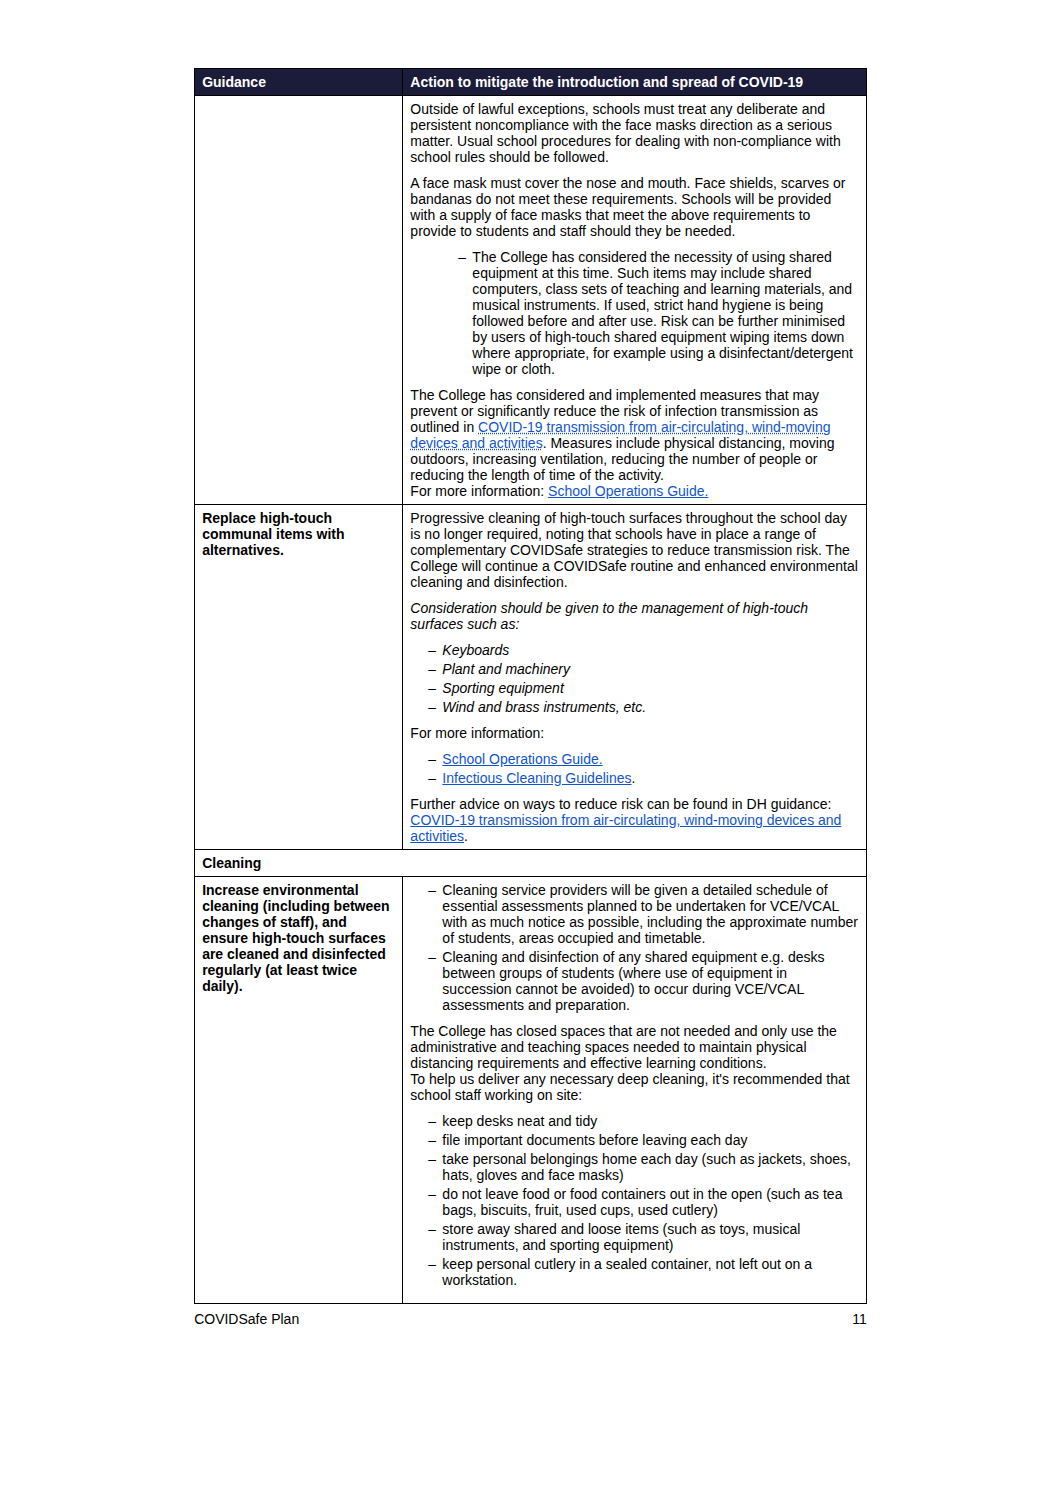| Guidance | Action to mitigate the introduction and spread of COVID-19 |
| --- | --- |
| | Outside of lawful exceptions, schools must treat any deliberate and persistent noncompliance with the face masks direction as a serious matter. Usual school procedures for dealing with non-compliance with school rules should be followed. A face mask must cover the nose and mouth. Face shields, scarves or bandanas do not meet these requirements. Schools will be provided with a supply of face masks that meet the above requirements to provide to students and staff should they be needed. The College has considered the necessity of using shared equipment at this time. Such items may include shared computers, class sets of teaching and learning materials, and musical instruments. If used, strict hand hygiene is being followed before and after use. Risk can be further minimised by users of high-touch shared equipment wiping items down where appropriate, for example using a disinfectant/detergent wipe or cloth. The College has considered and implemented measures that may prevent or significantly reduce the risk of infection transmission as outlined in COVID-19 transmission from air-circulating, wind-moving devices and activities . Measures include physical distancing, moving outdoors, increasing ventilation, reducing the number of people or reducing the length of time of the activity. For more information: School Operations Guide. |
| Replace high-touch communal items with alternatives. | Progressive cleaning of high-touch surfaces throughout the school day is no longer required, noting that schools have in place a range of complementary COVIDSafe strategies to reduce transmission risk. The College will continue a COVIDSafe routine and enhanced environmental cleaning and disinfection. Consideration should be given to the management of high-touch surfaces such as: Keyboards Plant and machinery Sporting equipment Wind and brass instruments, etc. For more information: School Operations Guide. Infectious Cleaning Guidelines . Further advice on ways to reduce risk can be found in DH guidance: COVID-19 transmission from air-circulating, wind-moving devices and activities . |
| Cleaning |
| Increase environmental cleaning (including between changes of staff), and ensure high-touch surfaces are cleaned and disinfected regularly (at least twice daily). | Cleaning service providers will be given a detailed schedule of essential assessments planned to be undertaken for VCE/VCAL with as much notice as possible, including the approximate number of students, areas occupied and timetable. Cleaning and disinfection of any shared equipment e.g. desks between groups of students (where use of equipment in succession cannot be avoided) to occur during VCE/VCAL assessments and preparation. The College has closed spaces that are not needed and only use the administrative and teaching spaces needed to maintain physical distancing requirements and effective learning conditions. To help us deliver any necessary deep cleaning, it's recommended that school staff working on site: keep desks neat and tidy file important documents before leaving each day take personal belongings home each day (such as jackets, shoes, hats, gloves and face masks) do not leave food or food containers out in the open (such as tea bags, biscuits, fruit, used cups, used cutlery) store away shared and loose items (such as toys, musical instruments, and sporting equipment) keep personal cutlery in a sealed container, not left out on a workstation. |
COVIDSafe Plan 11